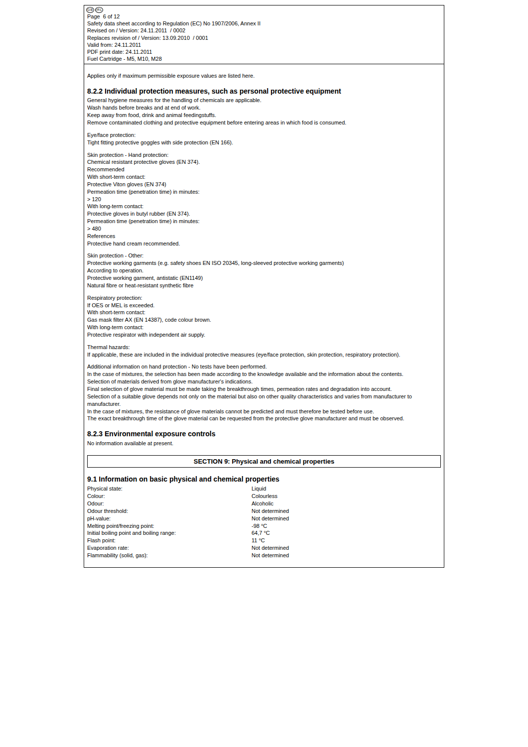GB IRL
Page 6 of 12
Safety data sheet according to Regulation (EC) No 1907/2006, Annex II
Revised on / Version: 24.11.2011 / 0002
Replaces revision of / Version: 13.09.2010 / 0001
Valid from: 24.11.2011
PDF print date: 24.11.2011
Fuel Cartridge - M5, M10, M28
Applies only if maximum permissible exposure values are listed here.
8.2.2 Individual protection measures, such as personal protective equipment
General hygiene measures for the handling of chemicals are applicable.
Wash hands before breaks and at end of work.
Keep away from food, drink and animal feedingstuffs.
Remove contaminated clothing and protective equipment before entering areas in which food is consumed.
Eye/face protection:
Tight fitting protective goggles with side protection (EN 166).
Skin protection - Hand protection:
Chemical resistant protective gloves (EN 374).
Recommended
With short-term contact:
Protective Viton gloves (EN 374)
Permeation time (penetration time) in minutes:
> 120
With long-term contact:
Protective gloves in butyl rubber (EN 374).
Permeation time (penetration time) in minutes:
> 480
References
Protective hand cream recommended.
Skin protection - Other:
Protective working garments (e.g. safety shoes EN ISO 20345, long-sleeved protective working garments)
According to operation.
Protective working garment, antistatic (EN1149)
Natural fibre or heat-resistant synthetic fibre
Respiratory protection:
If OES or MEL is exceeded.
With short-term contact:
Gas mask filter AX (EN 14387), code colour brown.
With long-term contact:
Protective respirator with independent air supply.
Thermal hazards:
If applicable, these are included in the individual protective measures (eye/face protection, skin protection, respiratory protection).
Additional information on hand protection - No tests have been performed.
In the case of mixtures, the selection has been made according to the knowledge available and the information about the contents.
Selection of materials derived from glove manufacturer's indications.
Final selection of glove material must be made taking the breakthrough times, permeation rates and degradation into account.
Selection of a suitable glove depends not only on the material but also on other quality characteristics and varies from manufacturer to manufacturer.
In the case of mixtures, the resistance of glove materials cannot be predicted and must therefore be tested before use.
The exact breakthrough time of the glove material can be requested from the protective glove manufacturer and must be observed.
8.2.3 Environmental exposure controls
No information available at present.
SECTION 9: Physical and chemical properties
9.1 Information on basic physical and chemical properties
| Physical state: | Liquid |
| Colour: | Colourless |
| Odour: | Alcoholic |
| Odour threshold: | Not determined |
| pH-value: | Not determined |
| Melting point/freezing point: | -98 °C |
| Initial boiling point and boiling range: | 64,7 °C |
| Flash point: | 11 °C |
| Evaporation rate: | Not determined |
| Flammability (solid, gas): | Not determined |